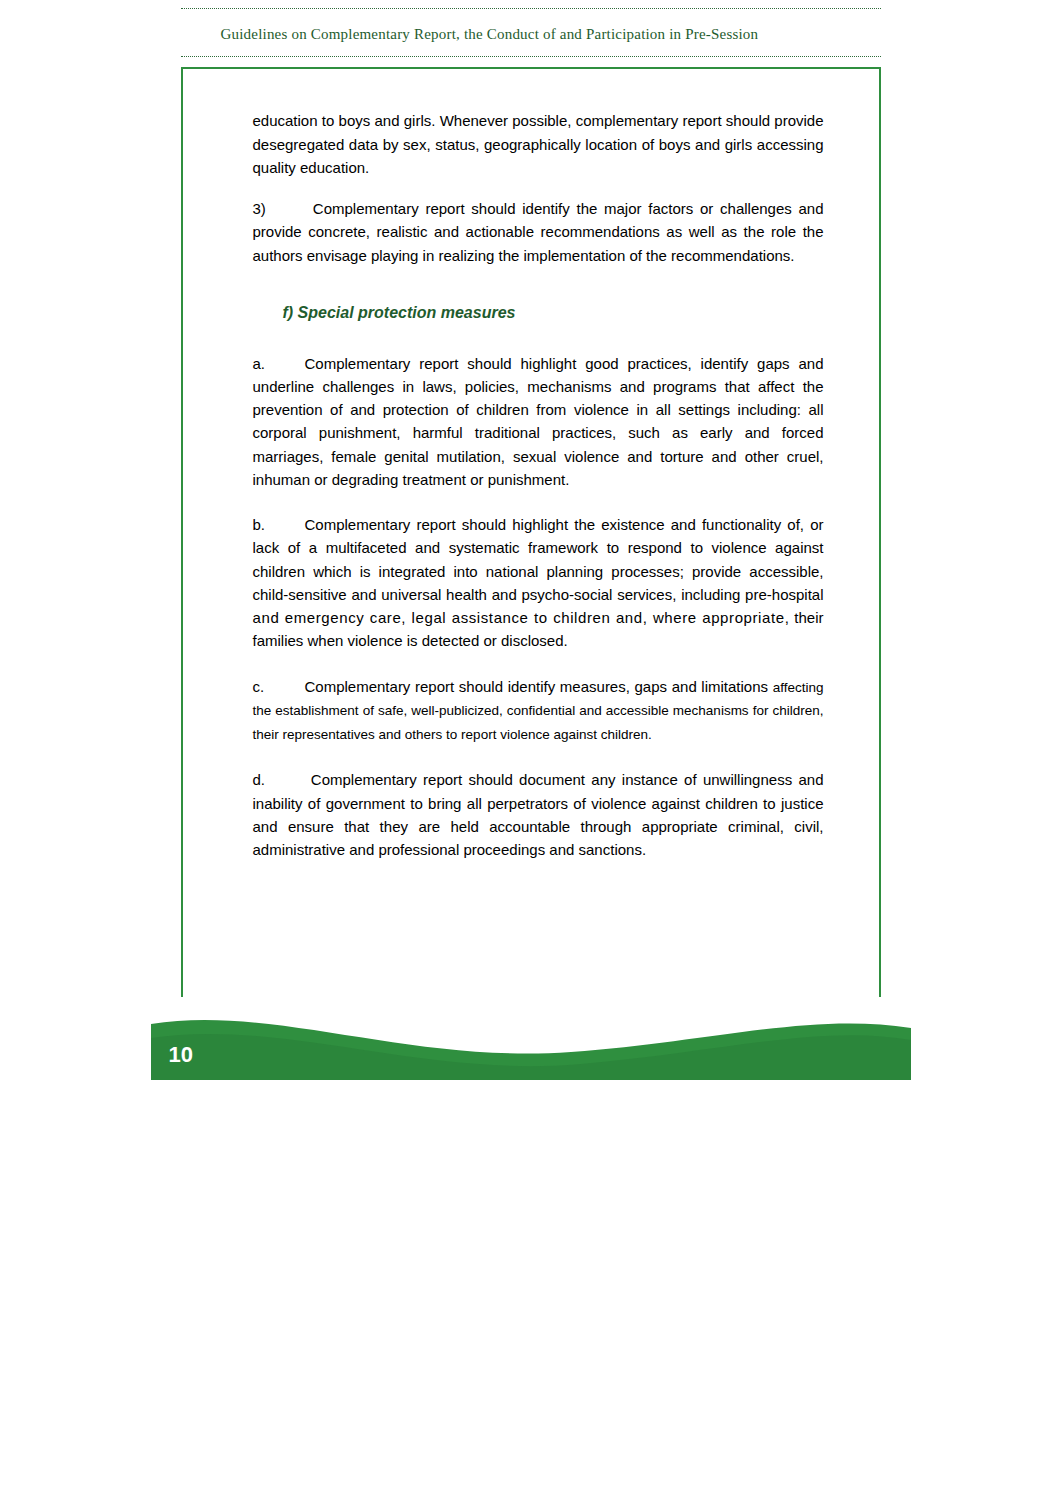Guidelines on Complementary Report, the Conduct of and Participation in Pre-Session
education to boys and girls. Whenever possible, complementary report should provide desegregated data by sex, status, geographically location of boys and girls accessing quality education.
3) Complementary report should identify the major factors or challenges and provide concrete, realistic and actionable recommendations as well as the role the authors envisage playing in realizing the implementation of the recommendations.
f) Special protection measures
a. Complementary report should highlight good practices, identify gaps and underline challenges in laws, policies, mechanisms and programs that affect the prevention of and protection of children from violence in all settings including: all corporal punishment, harmful traditional practices, such as early and forced marriages, female genital mutilation, sexual violence and torture and other cruel, inhuman or degrading treatment or punishment.
b. Complementary report should highlight the existence and functionality of, or lack of a multifaceted and systematic framework to respond to violence against children which is integrated into national planning processes; provide accessible, child-sensitive and universal health and psycho-social services, including pre-hospital and emergency care, legal assistance to children and, where appropriate, their families when violence is detected or disclosed.
c. Complementary report should identify measures, gaps and limitations affecting the establishment of safe, well-publicized, confidential and accessible mechanisms for children, their representatives and others to report violence against children.
d. Complementary report should document any instance of unwillingness and inability of government to bring all perpetrators of violence against children to justice and ensure that they are held accountable through appropriate criminal, civil, administrative and professional proceedings and sanctions.
10